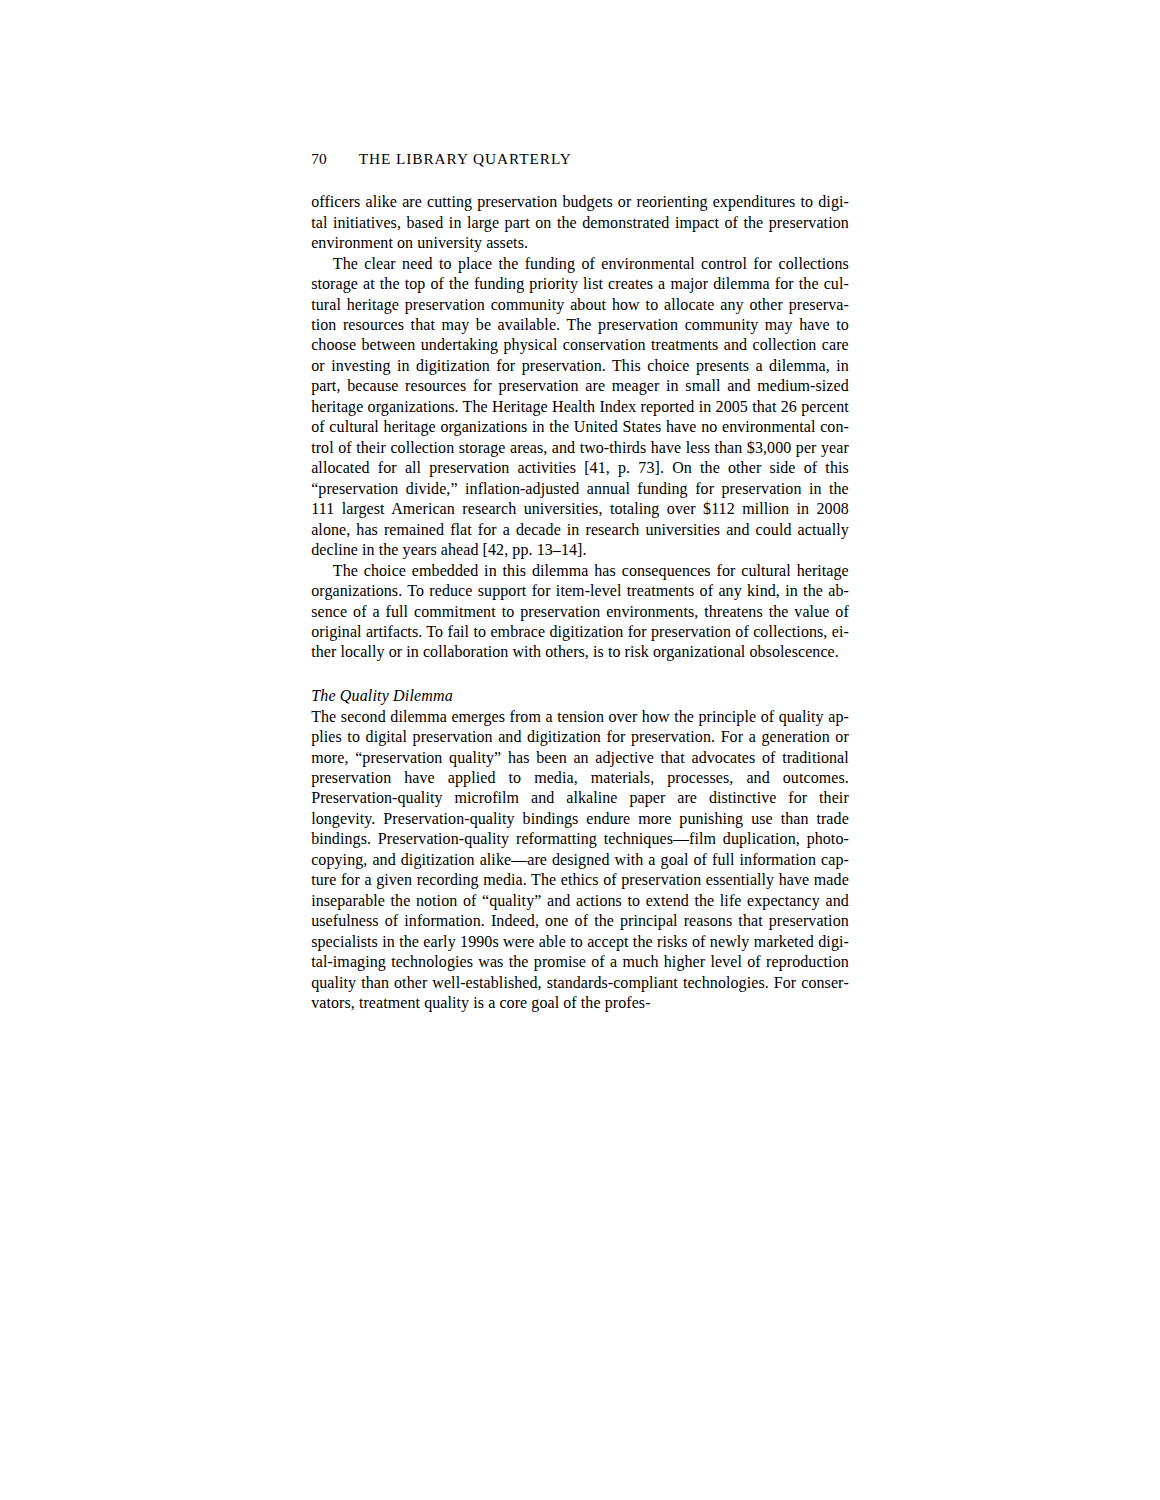70 THE LIBRARY QUARTERLY
officers alike are cutting preservation budgets or reorienting expenditures to digital initiatives, based in large part on the demonstrated impact of the preservation environment on university assets.
The clear need to place the funding of environmental control for collections storage at the top of the funding priority list creates a major dilemma for the cultural heritage preservation community about how to allocate any other preservation resources that may be available. The preservation community may have to choose between undertaking physical conservation treatments and collection care or investing in digitization for preservation. This choice presents a dilemma, in part, because resources for preservation are meager in small and medium-sized heritage organizations. The Heritage Health Index reported in 2005 that 26 percent of cultural heritage organizations in the United States have no environmental control of their collection storage areas, and two-thirds have less than $3,000 per year allocated for all preservation activities [41, p. 73]. On the other side of this “preservation divide,” inflation-adjusted annual funding for preservation in the 111 largest American research universities, totaling over $112 million in 2008 alone, has remained flat for a decade in research universities and could actually decline in the years ahead [42, pp. 13–14].
The choice embedded in this dilemma has consequences for cultural heritage organizations. To reduce support for item-level treatments of any kind, in the absence of a full commitment to preservation environments, threatens the value of original artifacts. To fail to embrace digitization for preservation of collections, either locally or in collaboration with others, is to risk organizational obsolescence.
The Quality Dilemma
The second dilemma emerges from a tension over how the principle of quality applies to digital preservation and digitization for preservation. For a generation or more, “preservation quality” has been an adjective that advocates of traditional preservation have applied to media, materials, processes, and outcomes. Preservation-quality microfilm and alkaline paper are distinctive for their longevity. Preservation-quality bindings endure more punishing use than trade bindings. Preservation-quality reformatting techniques—film duplication, photocopying, and digitization alike—are designed with a goal of full information capture for a given recording media. The ethics of preservation essentially have made inseparable the notion of “quality” and actions to extend the life expectancy and usefulness of information. Indeed, one of the principal reasons that preservation specialists in the early 1990s were able to accept the risks of newly marketed digital-imaging technologies was the promise of a much higher level of reproduction quality than other well-established, standards-compliant technologies. For conservators, treatment quality is a core goal of the profes-